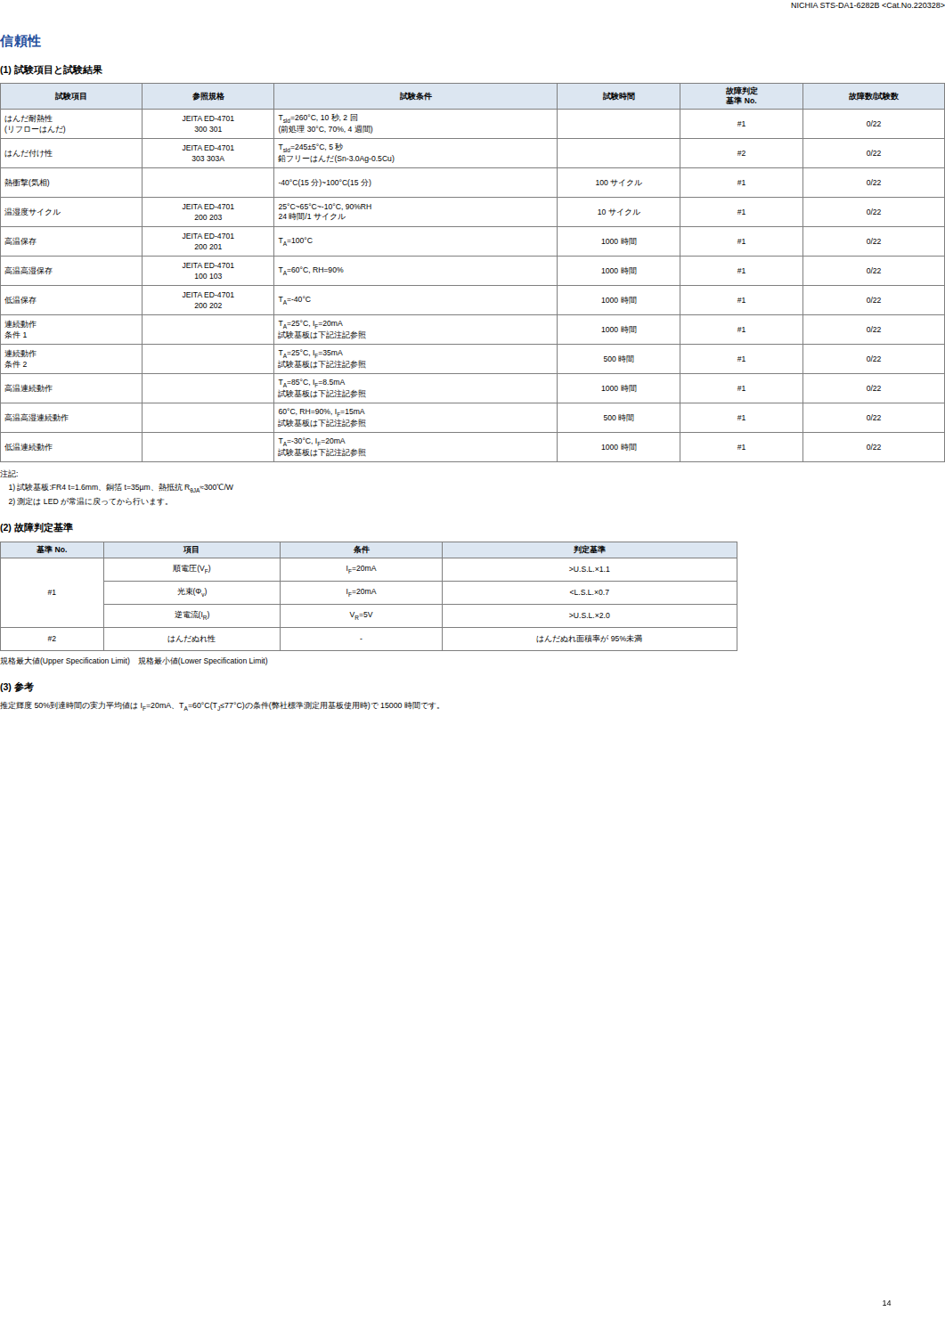NICHIA STS-DA1-6282B <Cat.No.220328>
信頼性
(1) 試験項目と試験結果
| 試験項目 | 参照規格 | 試験条件 | 試験時間 | 故障判定 基準 No. | 故障数/試験数 |
| --- | --- | --- | --- | --- | --- |
| はんだ耐熱性 (リフローはんだ) | JEITA ED-4701 300 301 | T sld =260°C, 10 秒, 2 回 (前処理 30°C, 70%, 4 週間) | | #1 | 0/22 |
| はんだ付け性 | JEITA ED-4701 303 303A | T sld =245±5°C, 5 秒 鉛フリーはんだ(Sn-3.0Ag-0.5Cu) | | #2 | 0/22 |
| 熱衝撃(気相) | | -40°C(15 分)~100°C(15 分) | 100 サイクル | #1 | 0/22 |
| 温湿度サイクル | JEITA ED-4701 200 203 | 25°C~65°C~-10°C, 90%RH 24 時間/1 サイクル | 10 サイクル | #1 | 0/22 |
| 高温保存 | JEITA ED-4701 200 201 | T A =100°C | 1000 時間 | #1 | 0/22 |
| 高温高湿保存 | JEITA ED-4701 100 103 | T A =60°C, RH=90% | 1000 時間 | #1 | 0/22 |
| 低温保存 | JEITA ED-4701 200 202 | T A =-40°C | 1000 時間 | #1 | 0/22 |
| 連続動作 条件 1 | | T A =25°C, I F =20mA 試験基板は下記注記参照 | 1000 時間 | #1 | 0/22 |
| 連続動作 条件 2 | | T A =25°C, I F =35mA 試験基板は下記注記参照 | 500 時間 | #1 | 0/22 |
| 高温連続動作 | | T A =85°C, I F =8.5mA 試験基板は下記注記参照 | 1000 時間 | #1 | 0/22 |
| 高温高湿連続動作 | | 60°C, RH=90%, I F =15mA 試験基板は下記注記参照 | 500 時間 | #1 | 0/22 |
| 低温連続動作 | | T A =-30°C, I F =20mA 試験基板は下記注記参照 | 1000 時間 | #1 | 0/22 |
注記:
1) 試験基板:FR4 t=1.6mm、銅箔 t=35µm、熱抵抗 RθJA≈300℃/W
2) 測定は LED が常温に戻ってから行います。
(2) 故障判定基準
| 基準 No. | 項目 | 条件 | 判定基準 |
| --- | --- | --- | --- |
| #1 | 順電圧(V F ) | I F =20mA | >U.S.L.×1.1 |
| 光束(Φ v ) | I F =20mA | <L.S.L.×0.7 |
| 逆電流(I R ) | V R =5V | >U.S.L.×2.0 |
| #2 | はんだぬれ性 | - | はんだぬれ面積率が 95%未満 |
規格最大値(Upper Specification Limit)　規格最小値(Lower Specification Limit)
(3) 参考
推定輝度 50%到達時間の実力平均値は IF=20mA、TA=60°C(TJ≤77°C)の条件(弊社標準測定用基板使用時)で 15000 時間です。
14